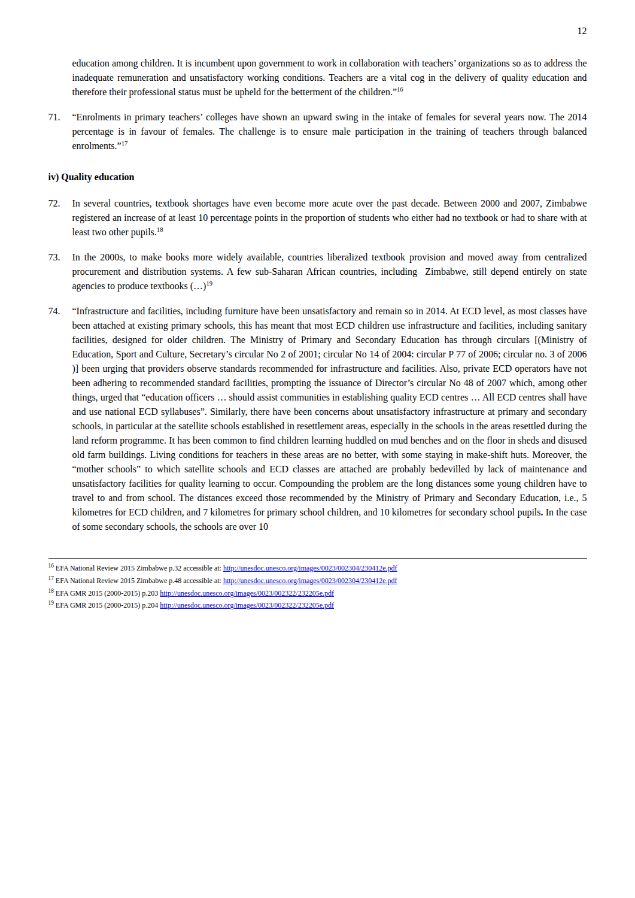12
education among children. It is incumbent upon government to work in collaboration with teachers’ organizations so as to address the inadequate remuneration and unsatisfactory working conditions. Teachers are a vital cog in the delivery of quality education and therefore their professional status must be upheld for the betterment of the children.”16
“Enrolments in primary teachers’ colleges have shown an upward swing in the intake of females for several years now. The 2014 percentage is in favour of females. The challenge is to ensure male participation in the training of teachers through balanced enrolments.”17
iv) Quality education
In several countries, textbook shortages have even become more acute over the past decade. Between 2000 and 2007, Zimbabwe registered an increase of at least 10 percentage points in the proportion of students who either had no textbook or had to share with at least two other pupils.18
In the 2000s, to make books more widely available, countries liberalized textbook provision and moved away from centralized procurement and distribution systems. A few sub-Saharan African countries, including Zimbabwe, still depend entirely on state agencies to produce textbooks (…)19
“Infrastructure and facilities, including furniture have been unsatisfactory and remain so in 2014. At ECD level, as most classes have been attached at existing primary schools, this has meant that most ECD children use infrastructure and facilities, including sanitary facilities, designed for older children. The Ministry of Primary and Secondary Education has through circulars [(Ministry of Education, Sport and Culture, Secretary’s circular No 2 of 2001; circular No 14 of 2004: circular P 77 of 2006; circular no. 3 of 2006 )] been urging that providers observe standards recommended for infrastructure and facilities. Also, private ECD operators have not been adhering to recommended standard facilities, prompting the issuance of Director’s circular No 48 of 2007 which, among other things, urged that “education officers … should assist communities in establishing quality ECD centres … All ECD centres shall have and use national ECD syllabuses”. Similarly, there have been concerns about unsatisfactory infrastructure at primary and secondary schools, in particular at the satellite schools established in resettlement areas, especially in the schools in the areas resettled during the land reform programme. It has been common to find children learning huddled on mud benches and on the floor in sheds and disused old farm buildings. Living conditions for teachers in these areas are no better, with some staying in make-shift huts. Moreover, the “mother schools” to which satellite schools and ECD classes are attached are probably bedevilled by lack of maintenance and unsatisfactory facilities for quality learning to occur. Compounding the problem are the long distances some young children have to travel to and from school. The distances exceed those recommended by the Ministry of Primary and Secondary Education, i.e., 5 kilometres for ECD children, and 7 kilometres for primary school children, and 10 kilometres for secondary school pupils. In the case of some secondary schools, the schools are over 10
16 EFA National Review 2015 Zimbabwe p.32 accessible at: http://unesdoc.unesco.org/images/0023/002304/230412e.pdf
17 EFA National Review 2015 Zimbabwe p.48 accessible at: http://unesdoc.unesco.org/images/0023/002304/230412e.pdf
18 EFA GMR 2015 (2000-2015) p.203 http://unesdoc.unesco.org/images/0023/002322/232205e.pdf
19 EFA GMR 2015 (2000-2015) p.204 http://unesdoc.unesco.org/images/0023/002322/232205e.pdf